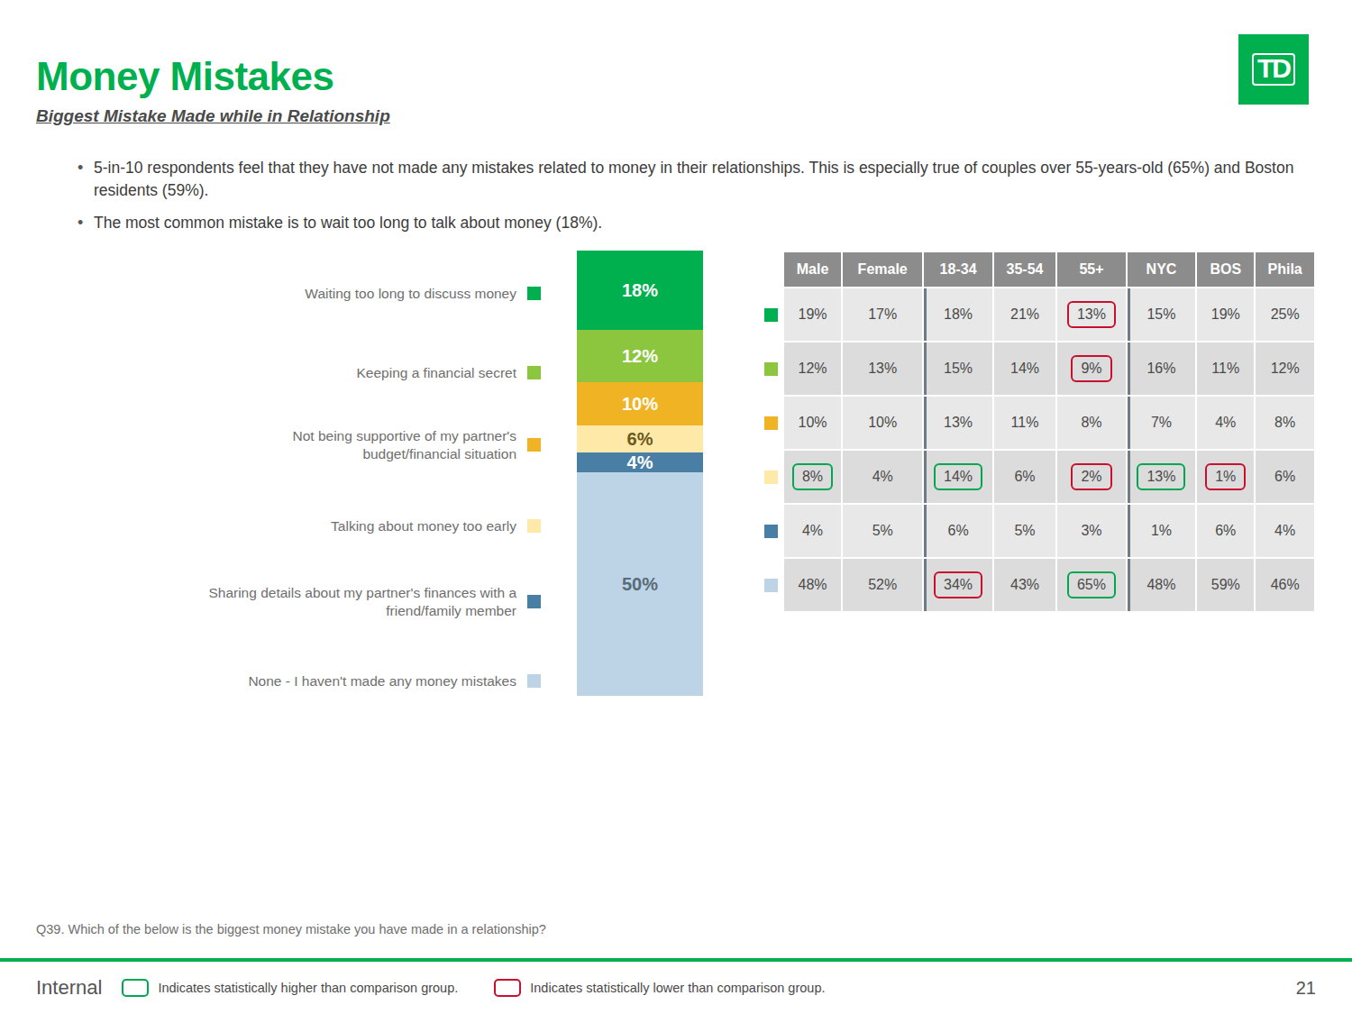TD
Money Mistakes
Biggest Mistake Made while in Relationship
5-in-10 respondents feel that they have not made any mistakes related to money in their relationships. This is especially true of couples over 55-years-old (65%) and Boston residents (59%).
The most common mistake is to wait too long to talk about money (18%).
Waiting too long to discuss money
Keeping a financial secret
Not being supportive of my partner's
budget/financial situation
Talking about money too early
Sharing details about my partner's finances with a
friend/family member
None - I haven't made any money mistakes
18%
12%
10%
6%
4%
50%
| | Male | Female | 18-34 | 35-54 | 55+ | NYC | BOS | Phila |
| --- | --- | --- | --- | --- | --- | --- | --- | --- |
| | 19% | 17% | 18% | 21% | 13% | 15% | 19% | 25% |
| | 12% | 13% | 15% | 14% | 9% | 16% | 11% | 12% |
| | 10% | 10% | 13% | 11% | 8% | 7% | 4% | 8% |
| | 8% | 4% | 14% | 6% | 2% | 13% | 1% | 6% |
| | 4% | 5% | 6% | 5% | 3% | 1% | 6% | 4% |
| | 48% | 52% | 34% | 43% | 65% | 48% | 59% | 46% |
Q39. Which of the below is the biggest money mistake you have made in a relationship?
Internal
Indicates statistically higher than comparison group.
Indicates statistically lower than comparison group.
21